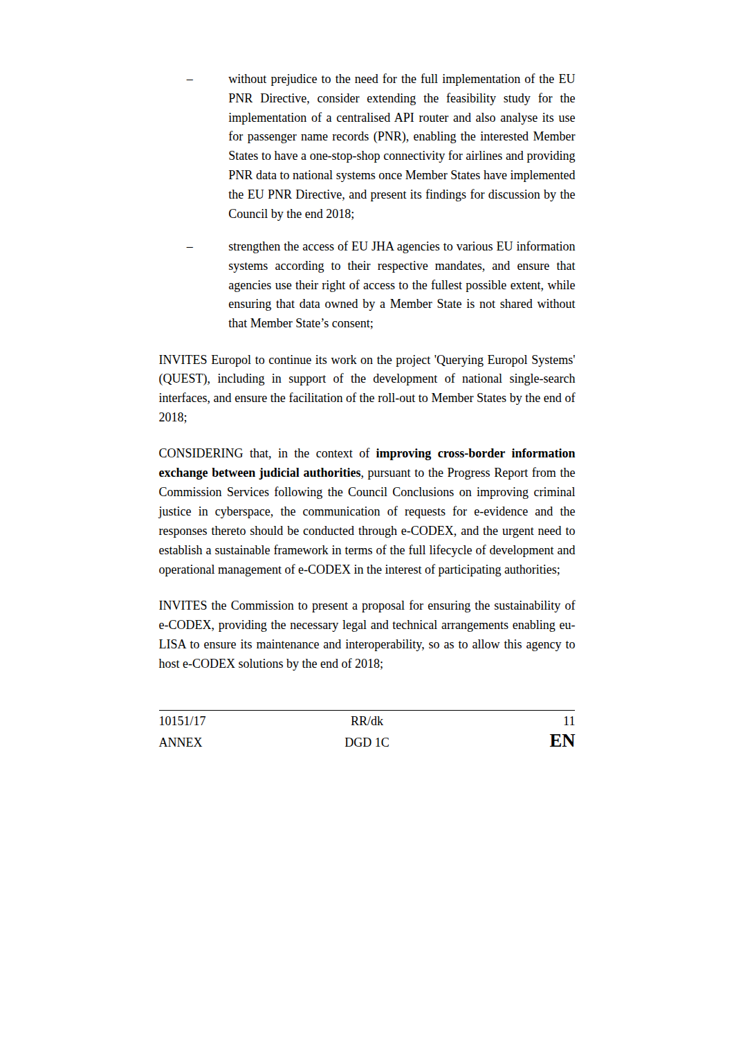without prejudice to the need for the full implementation of the EU PNR Directive, consider extending the feasibility study for the implementation of a centralised API router and also analyse its use for passenger name records (PNR), enabling the interested Member States to have a one-stop-shop connectivity for airlines and providing PNR data to national systems once Member States have implemented the EU PNR Directive, and present its findings for discussion by the Council by the end 2018;
strengthen the access of EU JHA agencies to various EU information systems according to their respective mandates, and ensure that agencies use their right of access to the fullest possible extent, while ensuring that data owned by a Member State is not shared without that Member State’s consent;
INVITES Europol to continue its work on the project 'Querying Europol Systems' (QUEST), including in support of the development of national single-search interfaces, and ensure the facilitation of the roll-out to Member States by the end of 2018;
CONSIDERING that, in the context of improving cross-border information exchange between judicial authorities, pursuant to the Progress Report from the Commission Services following the Council Conclusions on improving criminal justice in cyberspace, the communication of requests for e-evidence and the responses thereto should be conducted through e-CODEX, and the urgent need to establish a sustainable framework in terms of the full lifecycle of development and operational management of e-CODEX in the interest of participating authorities;
INVITES the Commission to present a proposal for ensuring the sustainability of e-CODEX, providing the necessary legal and technical arrangements enabling eu-LISA to ensure its maintenance and interoperability, so as to allow this agency to host e-CODEX solutions by the end of 2018;
10151/17
RR/dk
11
ANNEX
DGD 1C
EN